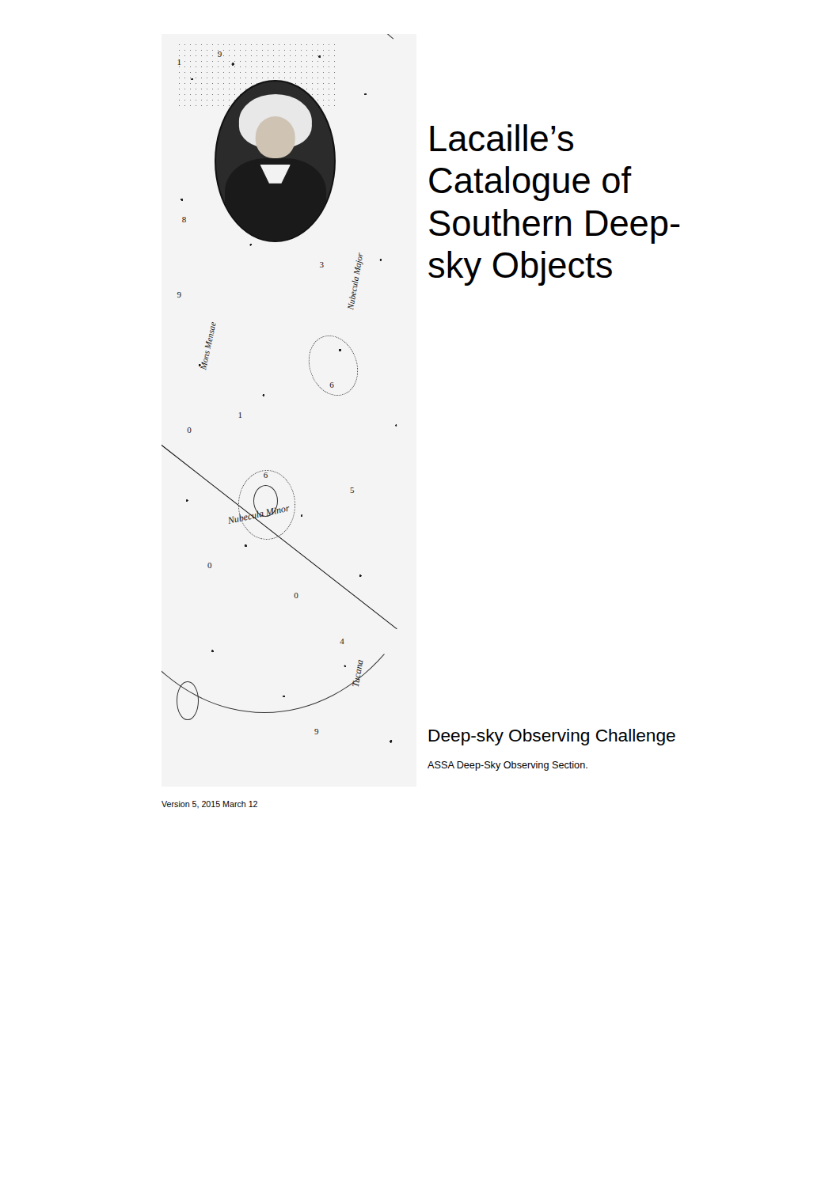1 9 8 9 0 1 3 6 6 5 0 0 4 9 Mons Mensae Nubecula Major Nubecula Minor Tucana
Lacaille’s Catalogue of Southern Deep-sky Objects
Deep-sky Observing Challenge
ASSA Deep-Sky Observing Section.
Version 5, 2015 March 12